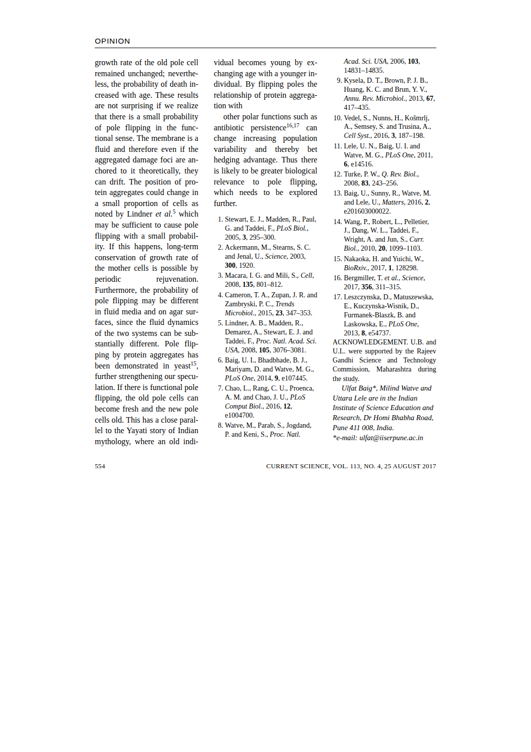OPINION
growth rate of the old pole cell remained unchanged; nevertheless, the probability of death increased with age. These results are not surprising if we realize that there is a small probability of pole flipping in the functional sense. The membrane is a fluid and therefore even if the aggregated damage foci are anchored to it theoretically, they can drift. The position of protein aggregates could change in a small proportion of cells as noted by Lindner et al.5 which may be sufficient to cause pole flipping with a small probability. If this happens, long-term conservation of growth rate of the mother cells is possible by periodic rejuvenation. Furthermore, the probability of pole flipping may be different in fluid media and on agar surfaces, since the fluid dynamics of the two systems can be substantially different. Pole flipping by protein aggregates has been demonstrated in yeast15, further strengthening our speculation. If there is functional pole flipping, the old pole cells can become fresh and the new pole cells old. This has a close parallel to the Yayati story of Indian mythology, where an old individual becomes young by exchanging age with a younger individual. By flipping poles the relationship of protein aggregation with
other polar functions such as antibiotic persistence16,17 can change increasing population variability and thereby bet hedging advantage. Thus there is likely to be greater biological relevance to pole flipping, which needs to be explored further.
Stewart, E. J., Madden, R., Paul, G. and Taddei, F., PLoS Biol., 2005, 3, 295–300.
Ackermann, M., Stearns, S. C. and Jenal, U., Science, 2003, 300, 1920.
Macara, I. G. and Mili, S., Cell, 2008, 135, 801–812.
Cameron, T. A., Zupan, J. R. and Zambryski, P. C., Trends Microbiol., 2015, 23, 347–353.
Lindner, A. B., Madden, R., Demarez, A., Stewart, E. J. and Taddei, F., Proc. Natl. Acad. Sci. USA, 2008, 105, 3076–3081.
Baig, U. I., Bhadbhade, B. J., Mariyam, D. and Watve, M. G., PLoS One, 2014, 9, e107445.
Chao, L., Rang, C. U., Proenca, A. M. and Chao, J. U., PLoS Comput Biol., 2016, 12, e1004700.
Watve, M., Parab, S., Jogdand, P. and Keni, S., Proc. Natl. Acad. Sci. USA, 2006, 103, 14831–14835.
Kysela, D. T., Brown, P. J. B., Huang, K. C. and Brun, Y. V., Annu. Rev. Microbiol., 2013, 67, 417–435.
Vedel, S., Nunns, H., Košmrlj, A., Semsey, S. and Trusina, A., Cell Syst., 2016, 3, 187–198.
Lele, U. N., Baig, U. I. and Watve, M. G., PLoS One, 2011, 6, e14516.
Turke, P. W., Q. Rev. Biol., 2008, 83, 243–256.
Baig, U., Sunny, R., Watve, M. and Lele, U., Matters, 2016, 2, e201603000022.
Wang, P., Robert, L., Pelletier, J., Dang, W. L., Taddei, F., Wright, A. and Jun, S., Curr. Biol., 2010, 20, 1099–1103.
Nakaoka, H. and Yuichi, W., BioRxiv., 2017, 1, 128298.
Bergmiller, T. et al., Science, 2017, 356, 311–315.
Leszczynska, D., Matuszewska, E., Kuczynska-Wisnik, D., Furmanek-Blaszk, B. and Laskowska, E., PLoS One, 2013, 8, e54737.
ACKNOWLEDGEMENT. U.B. and U.L. were supported by the Rajeev Gandhi Science and Technology Commission, Maharashtra during the study.
Ulfat Baig*, Milind Watve and Uttara Lele are in the Indian Institute of Science Education and Research, Dr Homi Bhabha Road, Pune 411 008, India.
*e-mail: ulfat@iiserpune.ac.in
554 CURRENT SCIENCE, VOL. 113, NO. 4, 25 AUGUST 2017